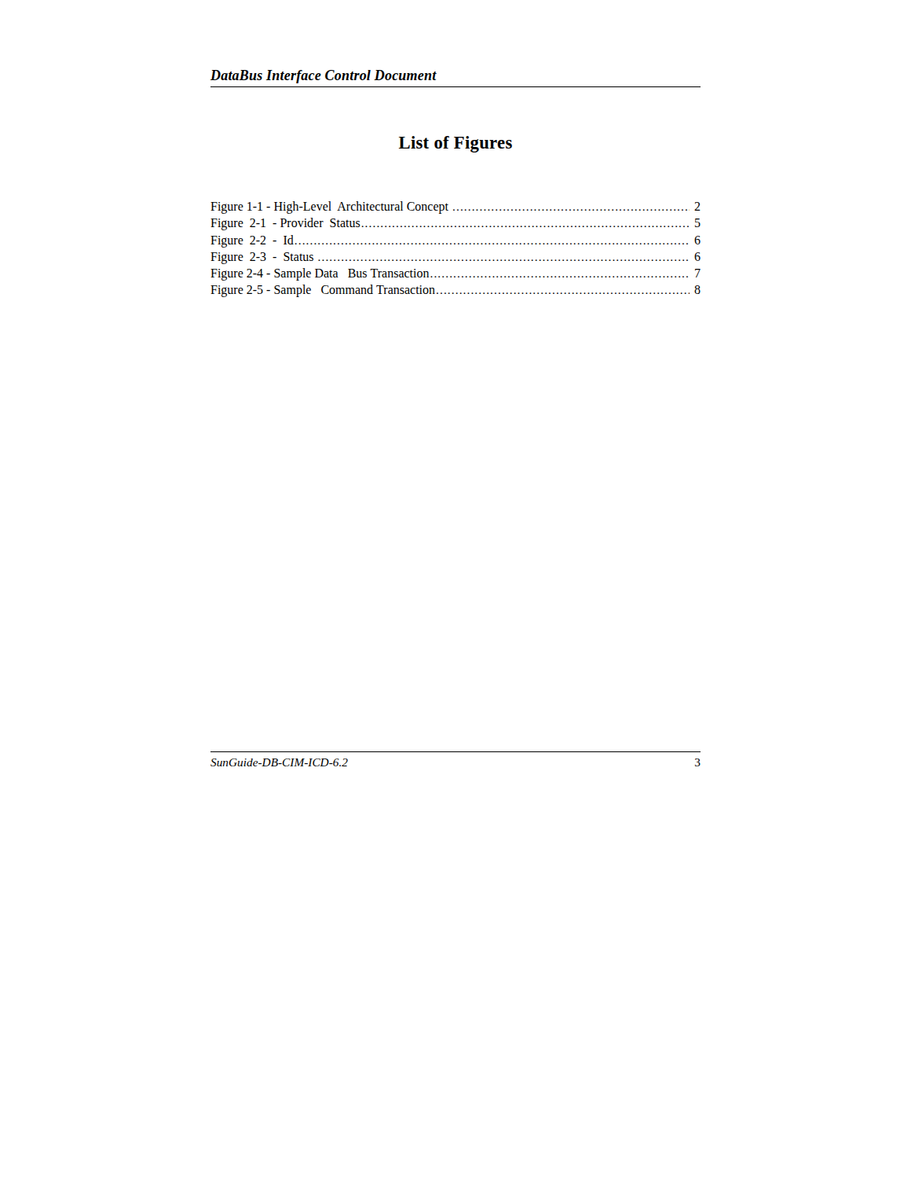DataBus Interface Control Document
List of Figures
Figure 1-1 - High-Level Architectural Concept .......................................................................... 2
Figure 2-1 - Provider Status ..................................................................................................... 5
Figure 2-2 - Id ................................................................................................................. 6
Figure 2-3 - Status ......................................................................................................... 6
Figure 2-4 - Sample Data Bus Transaction ................................................................................ 7
Figure 2-5 - Sample Command Transaction .............................................................................. 8
SunGuide-DB-CIM-ICD-6.2 3